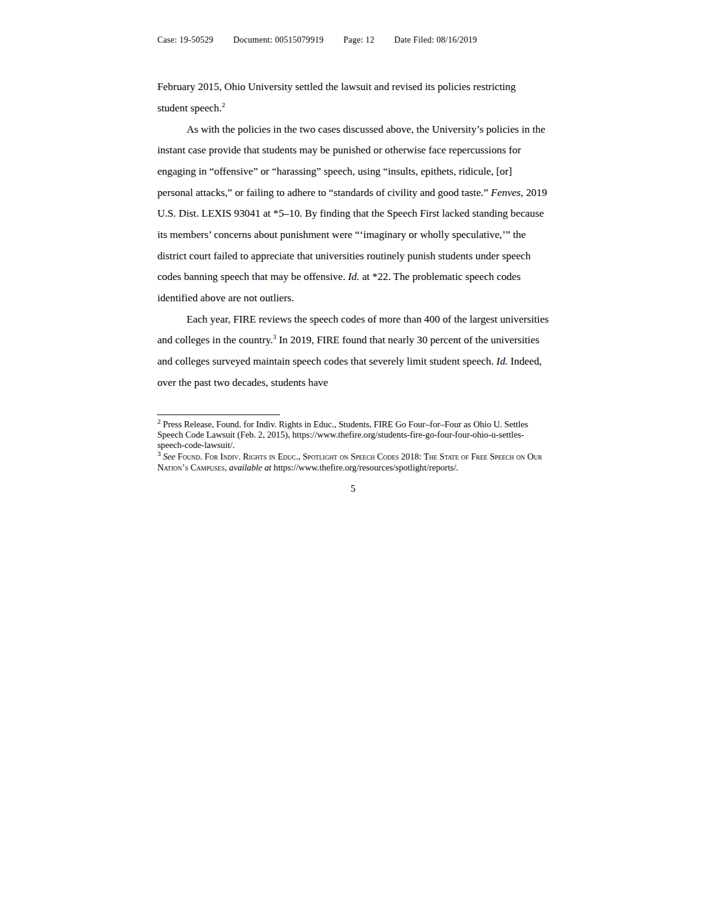Case: 19-50529 Document: 00515079919 Page: 12 Date Filed: 08/16/2019
February 2015, Ohio University settled the lawsuit and revised its policies restricting student speech.2
As with the policies in the two cases discussed above, the University’s policies in the instant case provide that students may be punished or otherwise face repercussions for engaging in “offensive” or “harassing” speech, using “insults, epithets, ridicule, [or] personal attacks,” or failing to adhere to “standards of civility and good taste.” Fenves, 2019 U.S. Dist. LEXIS 93041 at *5–10. By finding that the Speech First lacked standing because its members’ concerns about punishment were “‘imaginary or wholly speculative,’” the district court failed to appreciate that universities routinely punish students under speech codes banning speech that may be offensive. Id. at *22. The problematic speech codes identified above are not outliers.
Each year, FIRE reviews the speech codes of more than 400 of the largest universities and colleges in the country.3 In 2019, FIRE found that nearly 30 percent of the universities and colleges surveyed maintain speech codes that severely limit student speech. Id. Indeed, over the past two decades, students have
2 Press Release, Found. for Indiv. Rights in Educ., Students, FIRE Go Four–for–Four as Ohio U. Settles Speech Code Lawsuit (Feb. 2, 2015), https://www.thefire.org/students-fire-go-four-four-ohio-u-settles-speech-code-lawsuit/.
3 See Found. For Indiv. Rights in Educ., Spotlight on Speech Codes 2018: The State of Free Speech on Our Nation’s Campuses, available at https://www.thefire.org/resources/spotlight/reports/.
5